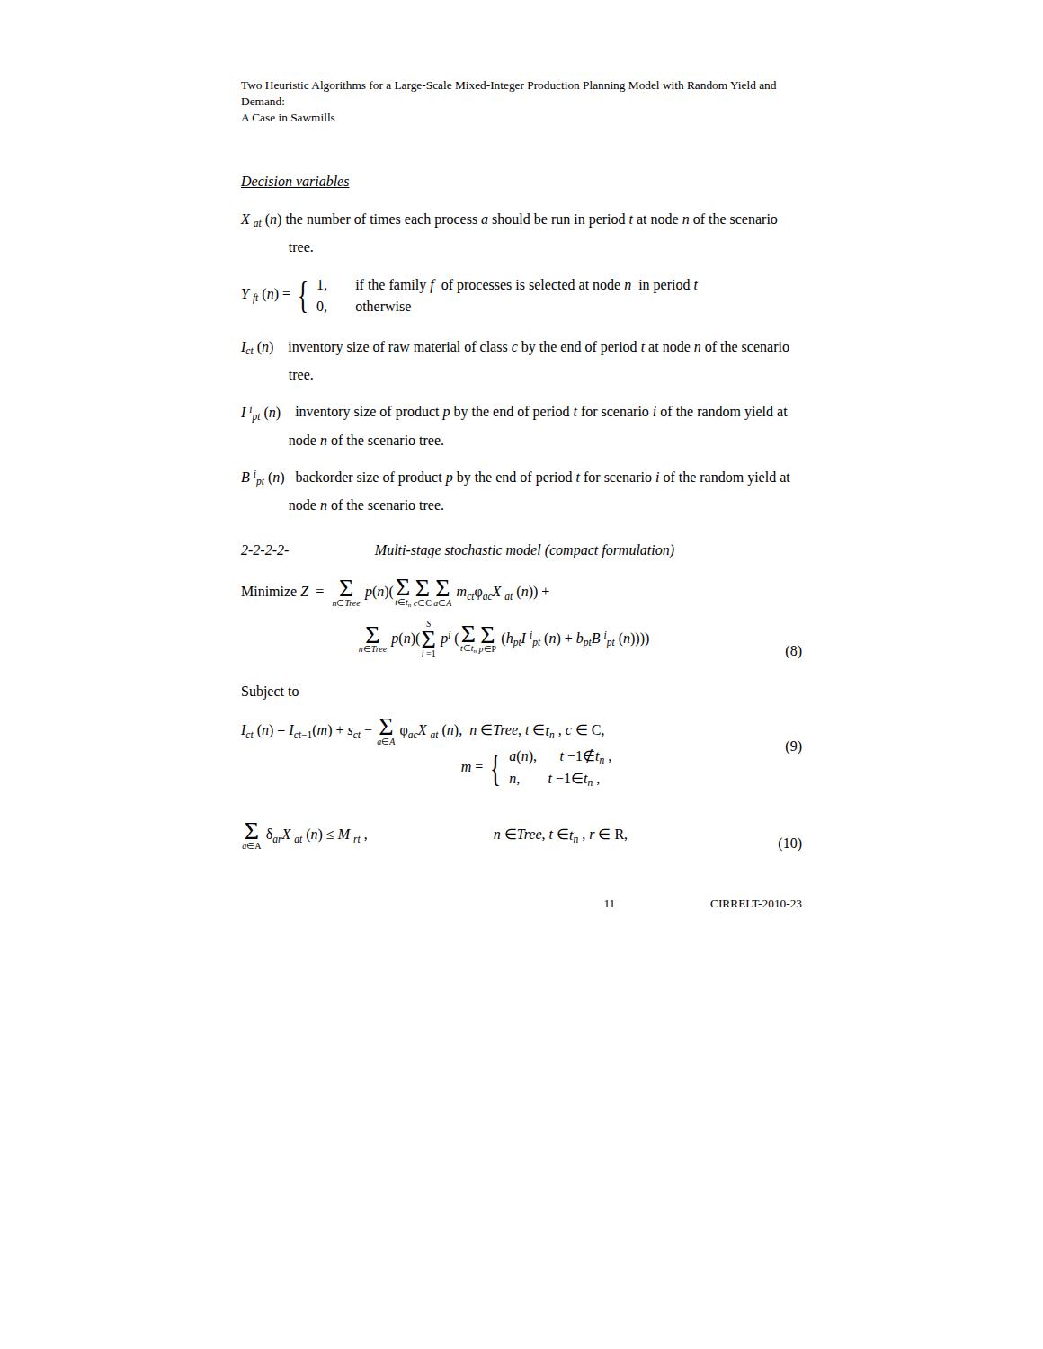Two Heuristic Algorithms for a Large-Scale Mixed-Integer Production Planning Model with Random Yield and Demand:
A Case in Sawmills
Decision variables
X at (n) the number of times each process a should be run in period t at node n of the scenario tree.
Y ft (n) = { 1, if the family f of processes is selected at node n in period t 0, otherwise
Ict (n) inventory size of raw material of class c by the end of period t at node n of the scenario tree.
I ipt (n) inventory size of product p by the end of period t for scenario i of the random yield at node n of the scenario tree.
B ipt (n) backorder size of product p by the end of period t for scenario i of the random yield at node n of the scenario tree.
2-2-2-2-Multi-stage stochastic model (compact formulation)
Minimize Z = Σn∈Tree p(n)(Σt∈tn Σc∈C Σa∈A mctφacX at (n)) + Σn∈Tree p(n)(SΣi =1 pi (Σt∈tn Σp∈P (hptI ipt (n) + bptB ipt (n)))) (8)
Subject to
Ict (n) = Ict−1(m) + sct − Σa∈A φacX at (n), n ∈Tree, t ∈tn , c ∈ C, m = { a(n), t −1∉tn , n, t −1∈tn , (9)
Σa∈A δarX at (n) ≤ M rt , n ∈Tree, t ∈tn , r ∈ R, (10)
11 CIRRELT-2010-23